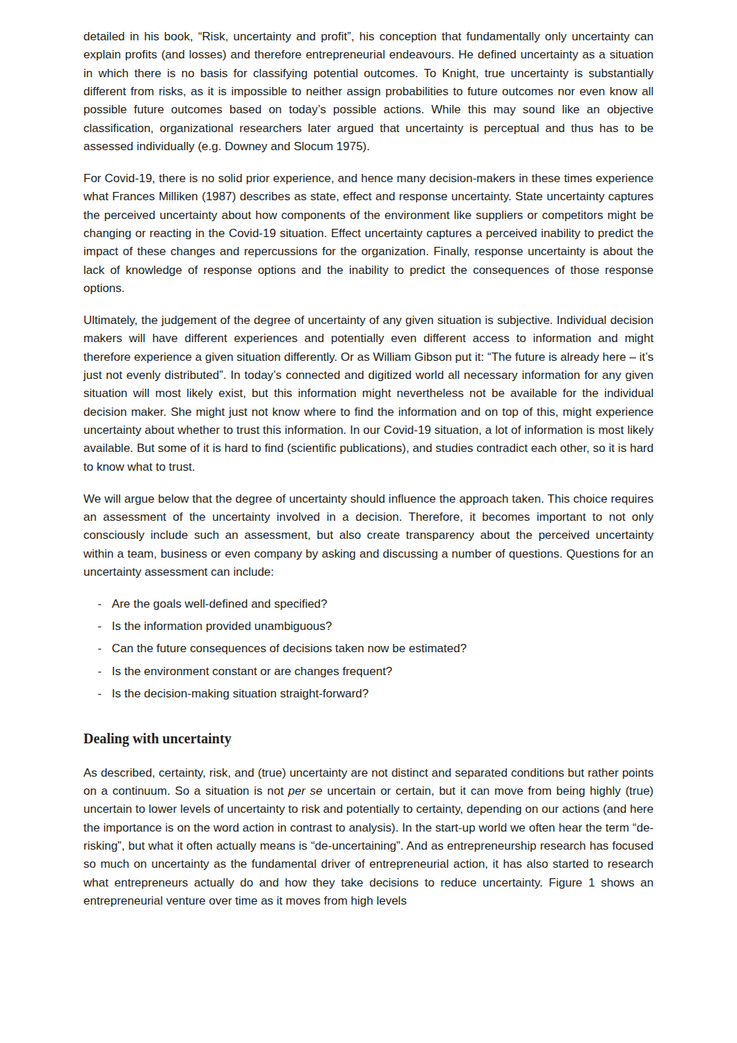detailed in his book, “Risk, uncertainty and profit”, his conception that fundamentally only uncertainty can explain profits (and losses) and therefore entrepreneurial endeavours. He defined uncertainty as a situation in which there is no basis for classifying potential outcomes. To Knight, true uncertainty is substantially different from risks, as it is impossible to neither assign probabilities to future outcomes nor even know all possible future outcomes based on today’s possible actions. While this may sound like an objective classification, organizational researchers later argued that uncertainty is perceptual and thus has to be assessed individually (e.g. Downey and Slocum 1975).
For Covid-19, there is no solid prior experience, and hence many decision-makers in these times experience what Frances Milliken (1987) describes as state, effect and response uncertainty. State uncertainty captures the perceived uncertainty about how components of the environment like suppliers or competitors might be changing or reacting in the Covid-19 situation. Effect uncertainty captures a perceived inability to predict the impact of these changes and repercussions for the organization. Finally, response uncertainty is about the lack of knowledge of response options and the inability to predict the consequences of those response options.
Ultimately, the judgement of the degree of uncertainty of any given situation is subjective. Individual decision makers will have different experiences and potentially even different access to information and might therefore experience a given situation differently. Or as William Gibson put it: “The future is already here – it’s just not evenly distributed”. In today’s connected and digitized world all necessary information for any given situation will most likely exist, but this information might nevertheless not be available for the individual decision maker. She might just not know where to find the information and on top of this, might experience uncertainty about whether to trust this information. In our Covid-19 situation, a lot of information is most likely available. But some of it is hard to find (scientific publications), and studies contradict each other, so it is hard to know what to trust.
We will argue below that the degree of uncertainty should influence the approach taken. This choice requires an assessment of the uncertainty involved in a decision. Therefore, it becomes important to not only consciously include such an assessment, but also create transparency about the perceived uncertainty within a team, business or even company by asking and discussing a number of questions. Questions for an uncertainty assessment can include:
Are the goals well-defined and specified?
Is the information provided unambiguous?
Can the future consequences of decisions taken now be estimated?
Is the environment constant or are changes frequent?
Is the decision-making situation straight-forward?
Dealing with uncertainty
As described, certainty, risk, and (true) uncertainty are not distinct and separated conditions but rather points on a continuum. So a situation is not per se uncertain or certain, but it can move from being highly (true) uncertain to lower levels of uncertainty to risk and potentially to certainty, depending on our actions (and here the importance is on the word action in contrast to analysis). In the start-up world we often hear the term “de-risking”, but what it often actually means is “de-uncertaining”. And as entrepreneurship research has focused so much on uncertainty as the fundamental driver of entrepreneurial action, it has also started to research what entrepreneurs actually do and how they take decisions to reduce uncertainty. Figure 1 shows an entrepreneurial venture over time as it moves from high levels